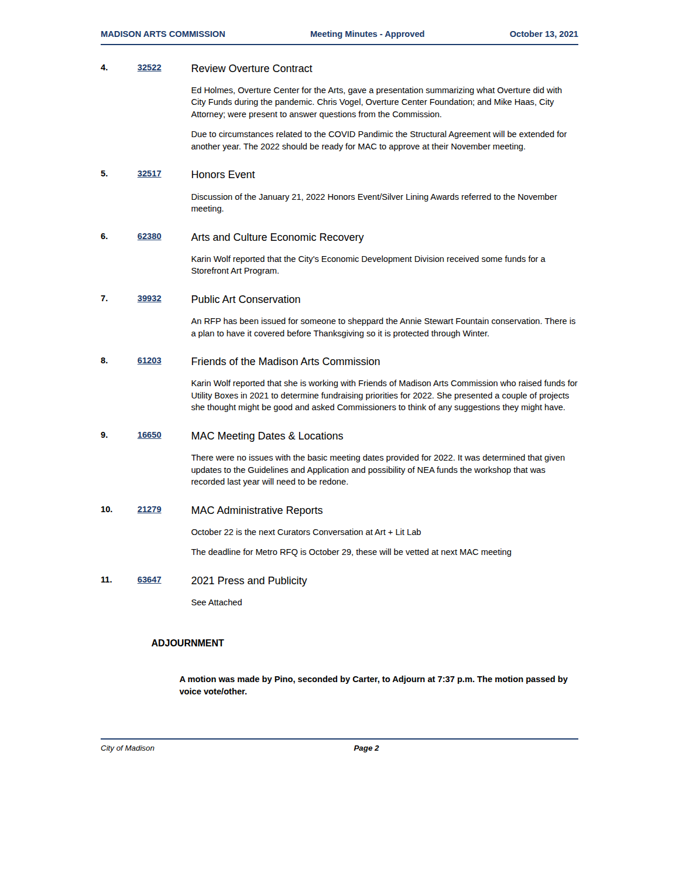MADISON ARTS COMMISSION Meeting Minutes - Approved October 13, 2021
4.
32522
Review Overture Contract
Ed Holmes, Overture Center for the Arts, gave a presentation summarizing what Overture did with City Funds during the pandemic. Chris Vogel, Overture Center Foundation; and Mike Haas, City Attorney; were present to answer questions from the Commission.
Due to circumstances related to the COVID Pandimic the Structural Agreement will be extended for another year. The 2022 should be ready for MAC to approve at their November meeting.
5.
32517
Honors Event
Discussion of the January 21, 2022 Honors Event/Silver Lining Awards referred to the November meeting.
6.
62380
Arts and Culture Economic Recovery
Karin Wolf reported that the City's Economic Development Division received some funds for a Storefront Art Program.
7.
39932
Public Art Conservation
An RFP has been issued for someone to sheppard the Annie Stewart Fountain conservation. There is a plan to have it covered before Thanksgiving so it is protected through Winter.
8.
61203
Friends of the Madison Arts Commission
Karin Wolf reported that she is working with Friends of Madison Arts Commission who raised funds for Utility Boxes in 2021 to determine fundraising priorities for 2022. She presented a couple of projects she thought might be good and asked Commissioners to think of any suggestions they might have.
9.
16650
MAC Meeting Dates & Locations
There were no issues with the basic meeting dates provided for 2022. It was determined that given updates to the Guidelines and Application and possibility of NEA funds the workshop that was recorded last year will need to be redone.
10.
21279
MAC Administrative Reports
October 22 is the next Curators Conversation at Art + Lit Lab
The deadline for Metro RFQ is October 29, these will be vetted at next MAC meeting
11.
63647
2021 Press and Publicity
See Attached
ADJOURNMENT
A motion was made by Pino, seconded by Carter, to Adjourn at 7:37 p.m. The motion passed by voice vote/other.
City of Madison Page 2